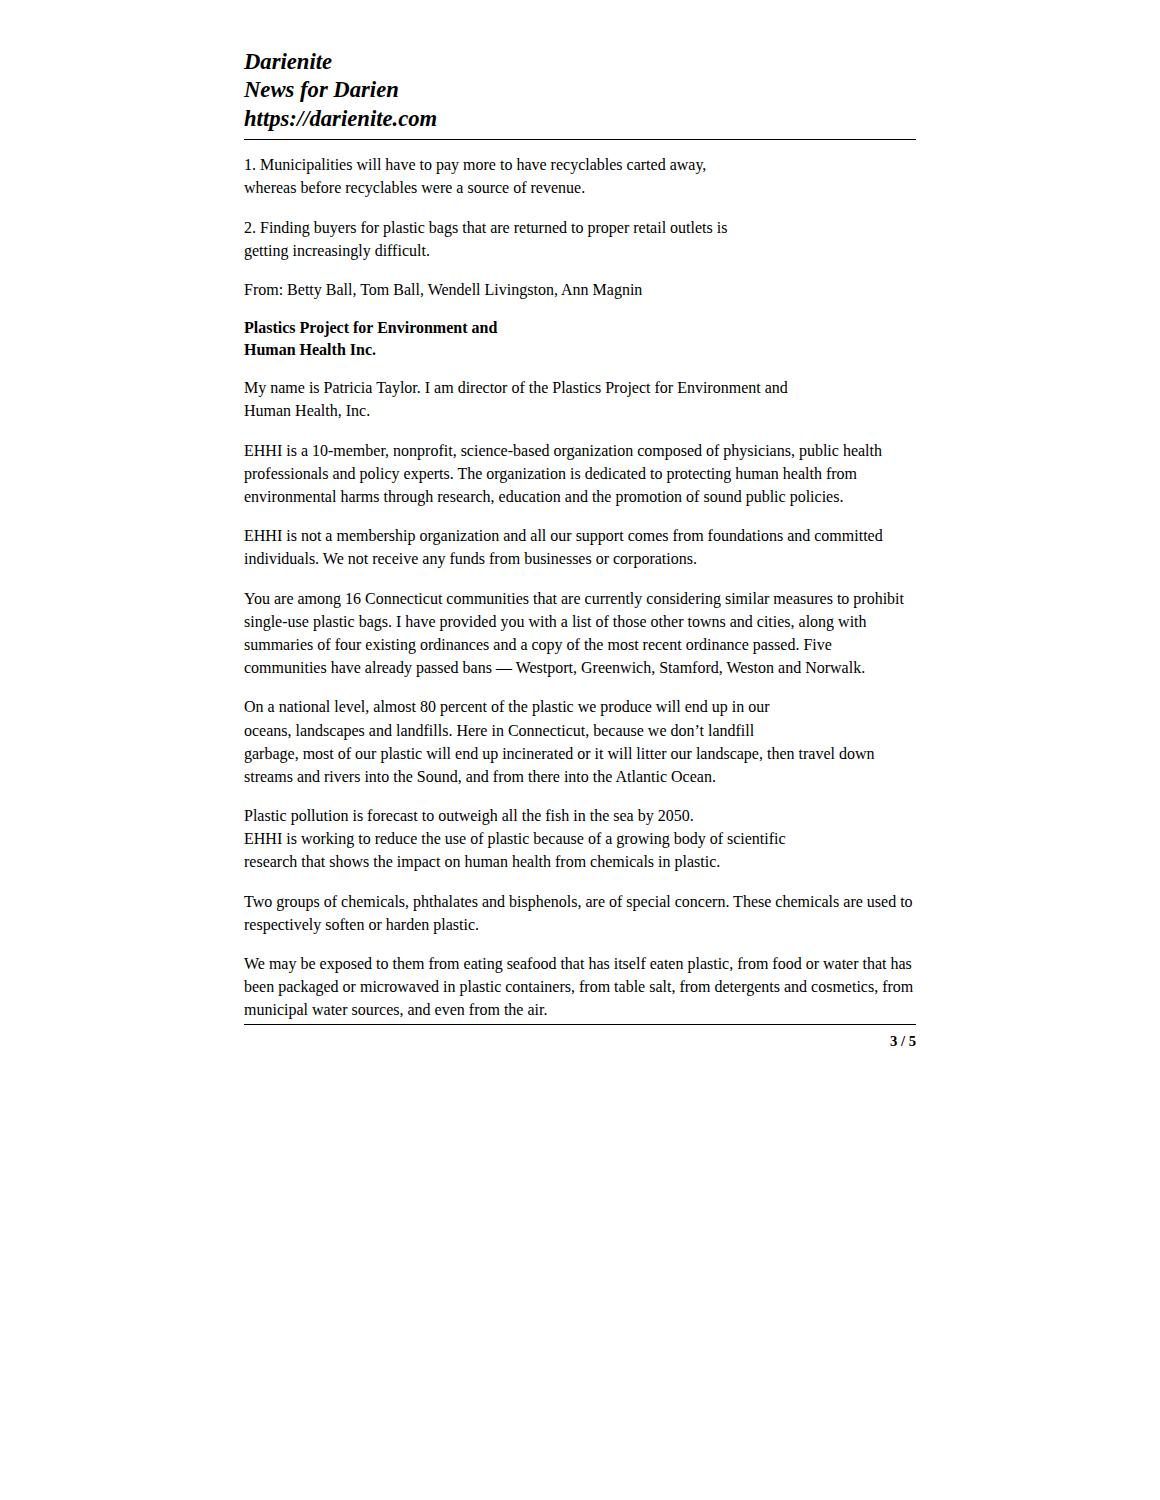Darienite News for Darien https://darienite.com
1. Municipalities will have to pay more to have recyclables carted away,
whereas before recyclables were a source of revenue.
2. Finding buyers for plastic bags that are returned to proper retail outlets is
getting increasingly difficult.
From: Betty Ball, Tom Ball, Wendell Livingston, Ann Magnin
Plastics Project for Environment and
Human Health Inc.
My name is Patricia Taylor. I am director of the Plastics Project for Environment and
Human Health, Inc.
EHHI is a 10-member, nonprofit, science-based organization composed of physicians, public health professionals and policy experts. The organization is dedicated to protecting human health from environmental harms through research, education and the promotion of sound public policies.
EHHI is not a membership organization and all our support comes from foundations and committed individuals. We not receive any funds from businesses or corporations.
You are among 16 Connecticut communities that are currently considering similar measures to prohibit single-use plastic bags. I have provided you with a list of those other towns and cities, along with summaries of four existing ordinances and a copy of the most recent ordinance passed. Five communities have already passed bans — Westport, Greenwich, Stamford, Weston and Norwalk.
On a national level, almost 80 percent of the plastic we produce will end up in our
oceans, landscapes and landfills. Here in Connecticut, because we don’t landfill
garbage, most of our plastic will end up incinerated or it will litter our landscape, then travel down streams and rivers into the Sound, and from there into the Atlantic Ocean.
Plastic pollution is forecast to outweigh all the fish in the sea by 2050.
EHHI is working to reduce the use of plastic because of a growing body of scientific
research that shows the impact on human health from chemicals in plastic.
Two groups of chemicals, phthalates and bisphenols, are of special concern. These chemicals are used to respectively soften or harden plastic.
We may be exposed to them from eating seafood that has itself eaten plastic, from food or water that has been packaged or microwaved in plastic containers, from table salt, from detergents and cosmetics, from municipal water sources, and even from the air.
3 / 5